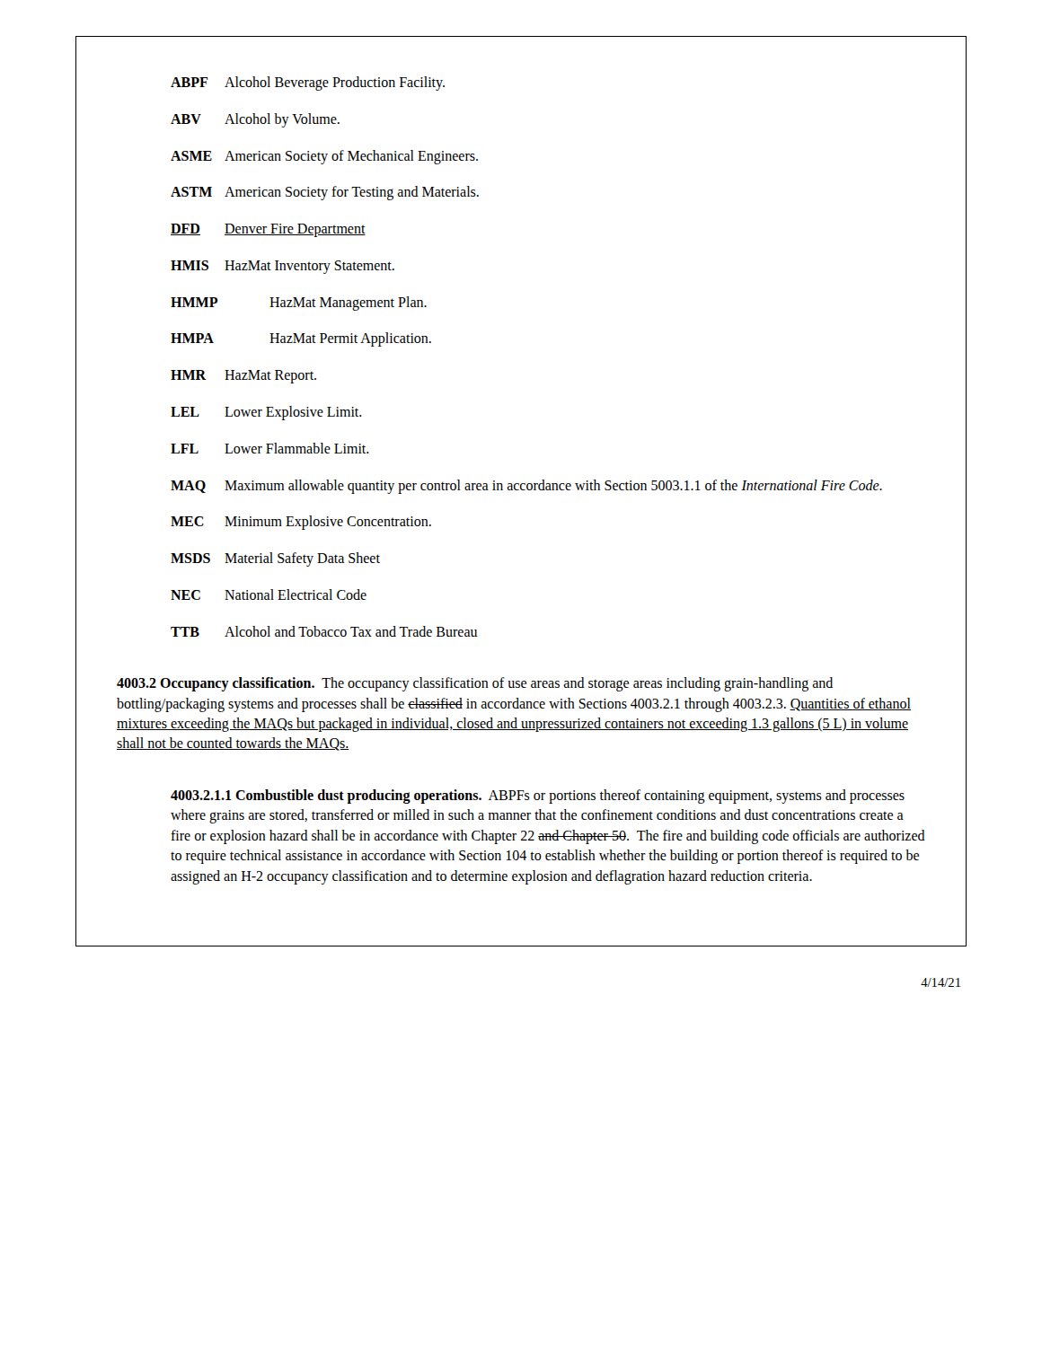ABPF
Alcohol Beverage Production Facility.
ABV
Alcohol by Volume.
ASME
American Society of Mechanical Engineers.
ASTM
American Society for Testing and Materials.
DFD
Denver Fire Department
HMIS
HazMat Inventory Statement.
HMMP
HazMat Management Plan.
HMPA
HazMat Permit Application.
HMR
HazMat Report.
LEL
Lower Explosive Limit.
LFL
Lower Flammable Limit.
MAQ
Maximum allowable quantity per control area in accordance with Section 5003.1.1 of the International Fire Code.
MEC
Minimum Explosive Concentration.
MSDS
Material Safety Data Sheet
NEC
National Electrical Code
TTB
Alcohol and Tobacco Tax and Trade Bureau
4003.2 Occupancy classification. The occupancy classification of use areas and storage areas including grain-handling and bottling/packaging systems and processes shall be classified in accordance with Sections 4003.2.1 through 4003.2.3. Quantities of ethanol mixtures exceeding the MAQs but packaged in individual, closed and unpressurized containers not exceeding 1.3 gallons (5 L) in volume shall not be counted towards the MAQs.
4003.2.1.1 Combustible dust producing operations. ABPFs or portions thereof containing equipment, systems and processes where grains are stored, transferred or milled in such a manner that the confinement conditions and dust concentrations create a fire or explosion hazard shall be in accordance with Chapter 22 and Chapter 50. The fire and building code officials are authorized to require technical assistance in accordance with Section 104 to establish whether the building or portion thereof is required to be assigned an H-2 occupancy classification and to determine explosion and deflagration hazard reduction criteria.
4/14/21